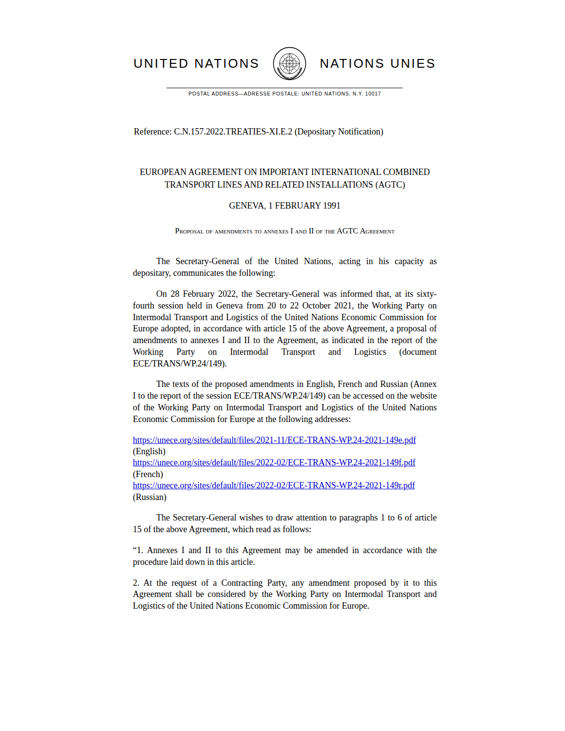UNITED NATIONS
NATIONS UNIES
POSTAL ADDRESS—ADRESSE POSTALE: UNITED NATIONS, N.Y. 10017
Reference: C.N.157.2022.TREATIES-XI.E.2 (Depositary Notification)
EUROPEAN AGREEMENT ON IMPORTANT INTERNATIONAL COMBINED
TRANSPORT LINES AND RELATED INSTALLATIONS (AGTC)
GENEVA, 1 FEBRUARY 1991
Proposal of amendments to annexes I and II of the AGTC Agreement
The Secretary-General of the United Nations, acting in his capacity as depositary, communicates the following:
On 28 February 2022, the Secretary-General was informed that, at its sixty-fourth session held in Geneva from 20 to 22 October 2021, the Working Party on Intermodal Transport and Logistics of the United Nations Economic Commission for Europe adopted, in accordance with article 15 of the above Agreement, a proposal of amendments to annexes I and II to the Agreement, as indicated in the report of the Working Party on Intermodal Transport and Logistics (document ECE/TRANS/WP.24/149).
The texts of the proposed amendments in English, French and Russian (Annex I to the report of the session ECE/TRANS/WP.24/149) can be accessed on the website of the Working Party on Intermodal Transport and Logistics of the United Nations Economic Commission for Europe at the following addresses:
https://unece.org/sites/default/files/2021-11/ECE-TRANS-WP.24-2021-149e.pdf (English)
https://unece.org/sites/default/files/2022-02/ECE-TRANS-WP.24-2021-149f.pdf (French)
https://unece.org/sites/default/files/2022-02/ECE-TRANS-WP.24-2021-149r.pdf (Russian)
The Secretary-General wishes to draw attention to paragraphs 1 to 6 of article 15 of the above Agreement, which read as follows:
“1. Annexes I and II to this Agreement may be amended in accordance with the procedure laid down in this article.
2. At the request of a Contracting Party, any amendment proposed by it to this Agreement shall be considered by the Working Party on Intermodal Transport and Logistics of the United Nations Economic Commission for Europe.